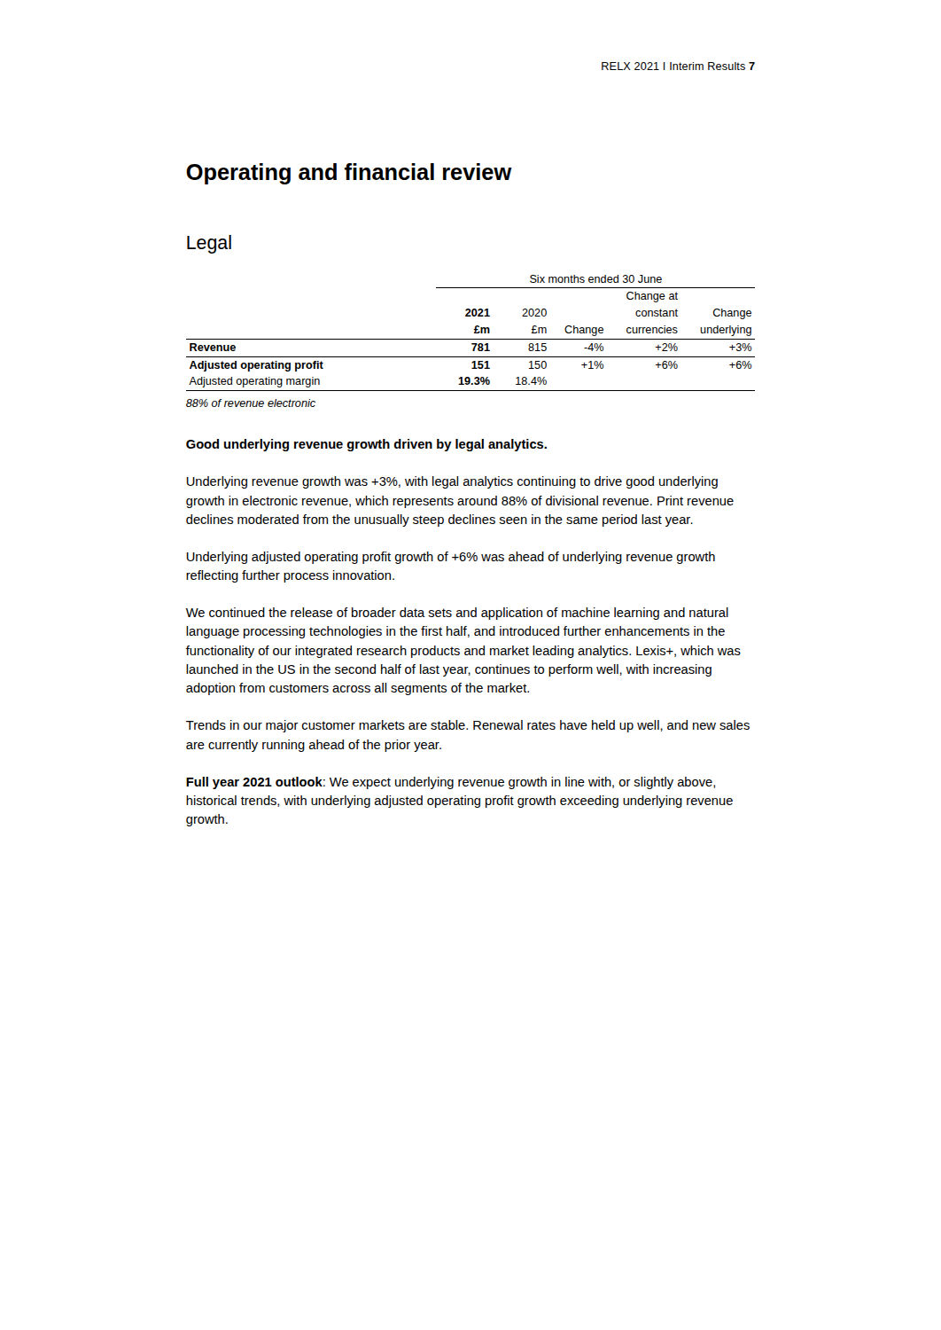RELX 2021 I Interim Results 7
Operating and financial review
Legal
| | Six months ended 30 June |
| | | | | Change at | |
| | 2021 | 2020 | | constant | Change |
| | £m | £m | Change | currencies | underlying |
| Revenue | 781 | 815 | -4% | +2% | +3% |
| Adjusted operating profit | 151 | 150 | +1% | +6% | +6% |
| Adjusted operating margin | 19.3% | 18.4% | | | |
88% of revenue electronic
Good underlying revenue growth driven by legal analytics.
Underlying revenue growth was +3%, with legal analytics continuing to drive good underlying growth in electronic revenue, which represents around 88% of divisional revenue. Print revenue declines moderated from the unusually steep declines seen in the same period last year.
Underlying adjusted operating profit growth of +6% was ahead of underlying revenue growth reflecting further process innovation.
We continued the release of broader data sets and application of machine learning and natural language processing technologies in the first half, and introduced further enhancements in the functionality of our integrated research products and market leading analytics. Lexis+, which was launched in the US in the second half of last year, continues to perform well, with increasing adoption from customers across all segments of the market.
Trends in our major customer markets are stable. Renewal rates have held up well, and new sales are currently running ahead of the prior year.
Full year 2021 outlook: We expect underlying revenue growth in line with, or slightly above, historical trends, with underlying adjusted operating profit growth exceeding underlying revenue growth.